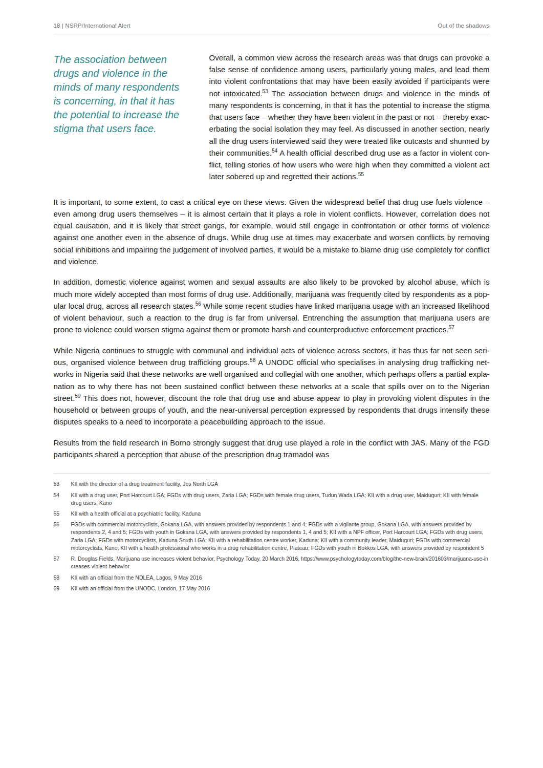18 | NSRP/International Alert
Out of the shadows
The association between drugs and violence in the minds of many respondents is concerning, in that it has the potential to increase the stigma that users face.
Overall, a common view across the research areas was that drugs can provoke a false sense of confidence among users, particularly young males, and lead them into violent confrontations that may have been easily avoided if participants were not intoxicated.53 The association between drugs and violence in the minds of many respondents is concerning, in that it has the potential to increase the stigma that users face – whether they have been violent in the past or not – thereby exacerbating the social isolation they may feel. As discussed in another section, nearly all the drug users interviewed said they were treated like outcasts and shunned by their communities.54 A health official described drug use as a factor in violent conflict, telling stories of how users who were high when they committed a violent act later sobered up and regretted their actions.55
It is important, to some extent, to cast a critical eye on these views. Given the widespread belief that drug use fuels violence – even among drug users themselves – it is almost certain that it plays a role in violent conflicts. However, correlation does not equal causation, and it is likely that street gangs, for example, would still engage in confrontation or other forms of violence against one another even in the absence of drugs. While drug use at times may exacerbate and worsen conflicts by removing social inhibitions and impairing the judgement of involved parties, it would be a mistake to blame drug use completely for conflict and violence.
In addition, domestic violence against women and sexual assaults are also likely to be provoked by alcohol abuse, which is much more widely accepted than most forms of drug use. Additionally, marijuana was frequently cited by respondents as a popular local drug, across all research states.56 While some recent studies have linked marijuana usage with an increased likelihood of violent behaviour, such a reaction to the drug is far from universal. Entrenching the assumption that marijuana users are prone to violence could worsen stigma against them or promote harsh and counterproductive enforcement practices.57
While Nigeria continues to struggle with communal and individual acts of violence across sectors, it has thus far not seen serious, organised violence between drug trafficking groups.58 A UNODC official who specialises in analysing drug trafficking networks in Nigeria said that these networks are well organised and collegial with one another, which perhaps offers a partial explanation as to why there has not been sustained conflict between these networks at a scale that spills over on to the Nigerian street.59 This does not, however, discount the role that drug use and abuse appear to play in provoking violent disputes in the household or between groups of youth, and the near-universal perception expressed by respondents that drugs intensify these disputes speaks to a need to incorporate a peacebuilding approach to the issue.
Results from the field research in Borno strongly suggest that drug use played a role in the conflict with JAS. Many of the FGD participants shared a perception that abuse of the prescription drug tramadol was
53 KII with the director of a drug treatment facility, Jos North LGA
54 KII with a drug user, Port Harcourt LGA; FGDs with drug users, Zaria LGA; FGDs with female drug users, Tudun Wada LGA; KII with a drug user, Maiduguri; KII with female drug users, Kano
55 KII with a health official at a psychiatric facility, Kaduna
56 FGDs with commercial motorcyclists, Gokana LGA, with answers provided by respondents 1 and 4; FGDs with a vigilante group, Gokana LGA, with answers provided by respondents 2, 4 and 5; FGDs with youth in Gokana LGA, with answers provided by respondents 1, 4 and 5; KII with a NPF officer, Port Harcourt LGA; FGDs with drug users, Zaria LGA; FGDs with motorcyclists, Kaduna South LGA; KII with a rehabilitation centre worker, Kaduna; KII with a community leader, Maiduguri; FGDs with commercial motorcyclists, Kano; KII with a health professional who works in a drug rehabilitation centre, Plateau; FGDs with youth in Bokkos LGA, with answers provided by respondent 5
57 R. Douglas Fields, Marijuana use increases violent behavior, Psychology Today, 20 March 2016, https://www.psychologytoday.com/blog/the-new-brain/201603/marijuana-use-increases-violent-behavior
58 KII with an official from the NDLEA, Lagos, 9 May 2016
59 KII with an official from the UNODC, London, 17 May 2016